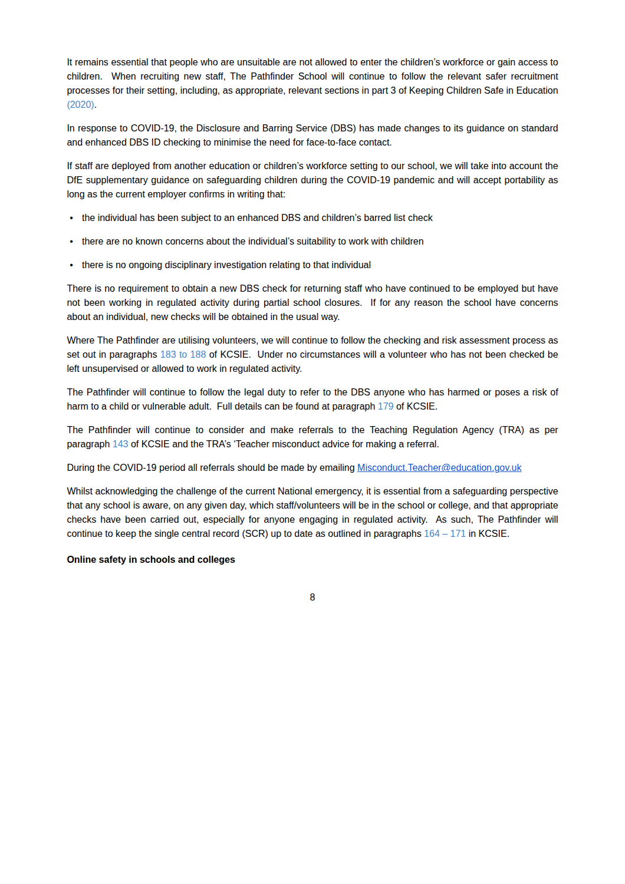It remains essential that people who are unsuitable are not allowed to enter the children’s workforce or gain access to children. When recruiting new staff, The Pathfinder School will continue to follow the relevant safer recruitment processes for their setting, including, as appropriate, relevant sections in part 3 of Keeping Children Safe in Education (2020).
In response to COVID-19, the Disclosure and Barring Service (DBS) has made changes to its guidance on standard and enhanced DBS ID checking to minimise the need for face-to-face contact.
If staff are deployed from another education or children’s workforce setting to our school, we will take into account the DfE supplementary guidance on safeguarding children during the COVID-19 pandemic and will accept portability as long as the current employer confirms in writing that:
the individual has been subject to an enhanced DBS and children’s barred list check
there are no known concerns about the individual’s suitability to work with children
there is no ongoing disciplinary investigation relating to that individual
There is no requirement to obtain a new DBS check for returning staff who have continued to be employed but have not been working in regulated activity during partial school closures. If for any reason the school have concerns about an individual, new checks will be obtained in the usual way.
Where The Pathfinder are utilising volunteers, we will continue to follow the checking and risk assessment process as set out in paragraphs 183 to 188 of KCSIE. Under no circumstances will a volunteer who has not been checked be left unsupervised or allowed to work in regulated activity.
The Pathfinder will continue to follow the legal duty to refer to the DBS anyone who has harmed or poses a risk of harm to a child or vulnerable adult. Full details can be found at paragraph 179 of KCSIE.
The Pathfinder will continue to consider and make referrals to the Teaching Regulation Agency (TRA) as per paragraph 143 of KCSIE and the TRA’s ‘Teacher misconduct advice for making a referral.
During the COVID-19 period all referrals should be made by emailing Misconduct.Teacher@education.gov.uk
Whilst acknowledging the challenge of the current National emergency, it is essential from a safeguarding perspective that any school is aware, on any given day, which staff/volunteers will be in the school or college, and that appropriate checks have been carried out, especially for anyone engaging in regulated activity. As such, The Pathfinder will continue to keep the single central record (SCR) up to date as outlined in paragraphs 164 – 171 in KCSIE.
Online safety in schools and colleges
8